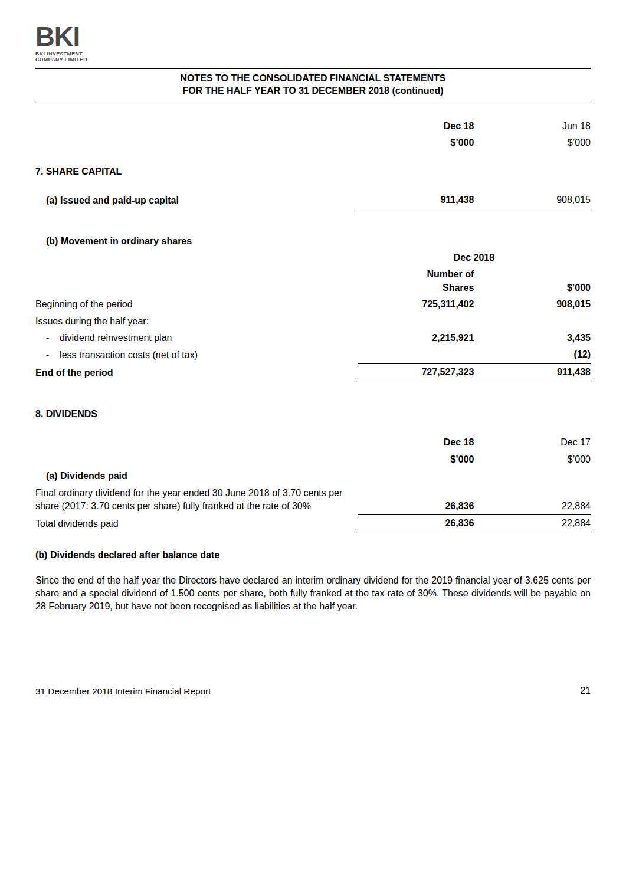BKI
BKI INVESTMENT
COMPANY LIMITED
NOTES TO THE CONSOLIDATED FINANCIAL STATEMENTS
FOR THE HALF YEAR TO 31 DECEMBER 2018 (continued)
| | Dec 18 | Jun 18 |
| | $’000 | $’000 |
| 7. SHARE CAPITAL | | |
| (a) Issued and paid-up capital | 911,438 | 908,015 |
| (b) Movement in ordinary shares | | |
| | Dec 2018 |
| | Number of Shares | $’000 |
| Beginning of the period | 725,311,402 | 908,015 |
| Issues during the half year: | | |
| - dividend reinvestment plan | 2,215,921 | 3,435 |
| - less transaction costs (net of tax) | | (12) |
| End of the period | 727,527,323 | 911,438 |
| 8. DIVIDENDS | | |
| | Dec 18 | Dec 17 |
| | $’000 | $’000 |
| (a) Dividends paid | | |
| Final ordinary dividend for the year ended 30 June 2018 of 3.70 cents per share (2017: 3.70 cents per share) fully franked at the rate of 30% | 26,836 | 22,884 |
| Total dividends paid | 26,836 | 22,884 |
(b) Dividends declared after balance date
Since the end of the half year the Directors have declared an interim ordinary dividend for the 2019 financial year of 3.625 cents per share and a special dividend of 1.500 cents per share, both fully franked at the tax rate of 30%. These dividends will be payable on 28 February 2019, but have not been recognised as liabilities at the half year.
31 December 2018 Interim Financial Report
21